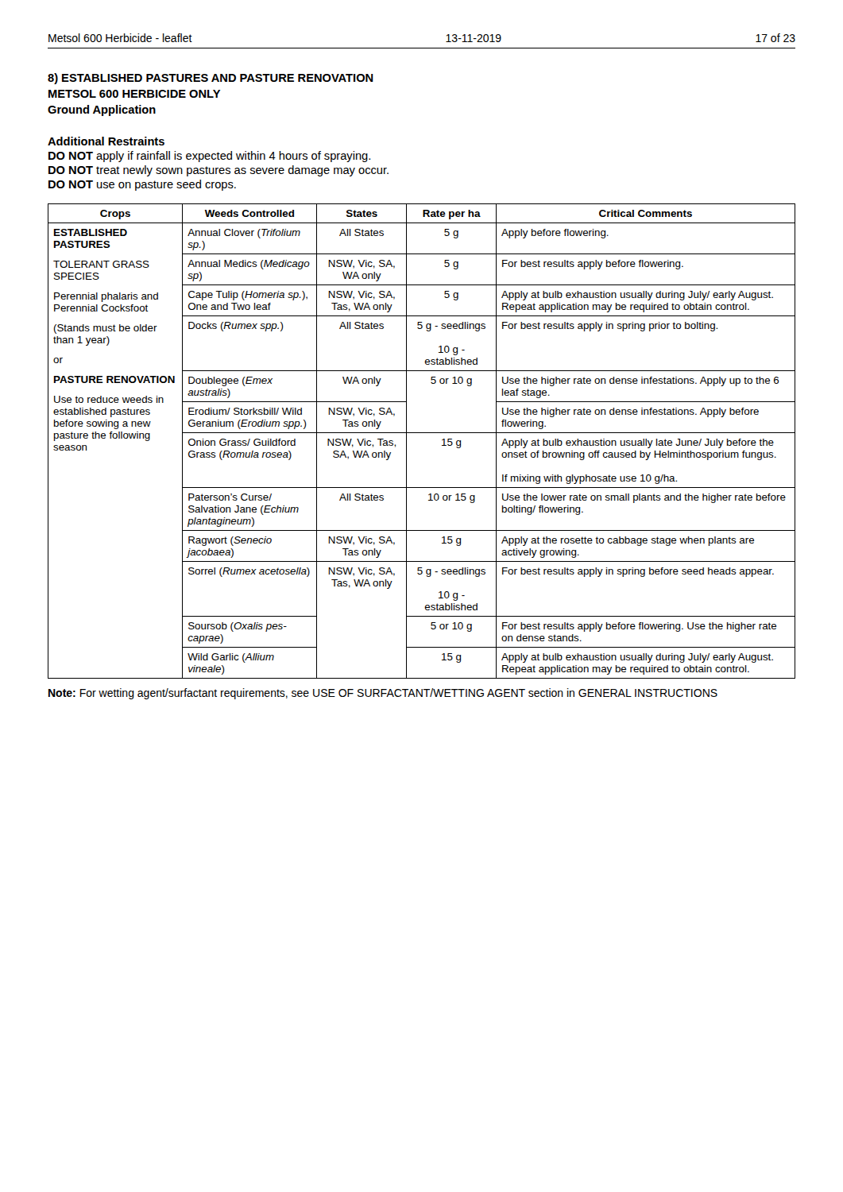Metsol 600 Herbicide - leaflet 13-11-2019 17 of 23
8) ESTABLISHED PASTURES AND PASTURE RENOVATION
METSOL 600 HERBICIDE ONLY
Ground Application
Additional Restraints
DO NOT apply if rainfall is expected within 4 hours of spraying.
DO NOT treat newly sown pastures as severe damage may occur.
DO NOT use on pasture seed crops.
| Crops | Weeds Controlled | States | Rate per ha | Critical Comments |
| --- | --- | --- | --- | --- |
| ESTABLISHED PASTURES TOLERANT GRASS SPECIES Perennial phalaris and Perennial Cocksfoot (Stands must be older than 1 year) or PASTURE RENOVATION Use to reduce weeds in established pastures before sowing a new pasture the following season | Annual Clover ( Trifolium sp. ) | All States | 5 g | Apply before flowering. |
| Annual Medics ( Medicago sp ) | NSW, Vic, SA, WA only | 5 g | For best results apply before flowering. |
| Cape Tulip ( Homeria sp. ), One and Two leaf | NSW, Vic, SA, Tas, WA only | 5 g | Apply at bulb exhaustion usually during July/ early August. Repeat application may be required to obtain control. |
| Docks ( Rumex spp. ) | All States | 5 g - seedlings 10 g - established | For best results apply in spring prior to bolting. |
| Doublegee ( Emex australis ) | WA only | 5 or 10 g | Use the higher rate on dense infestations. Apply up to the 6 leaf stage. |
| Erodium/ Storksbill/ Wild Geranium ( Erodium spp. ) | NSW, Vic, SA, Tas only | Use the higher rate on dense infestations. Apply before flowering. |
| Onion Grass/ Guildford Grass ( Romula rosea ) | NSW, Vic, Tas, SA, WA only | 15 g | Apply at bulb exhaustion usually late June/ July before the onset of browning off caused by Helminthosporium fungus. If mixing with glyphosate use 10 g/ha. |
| Paterson’s Curse/ Salvation Jane ( Echium plantagineum ) | All States | 10 or 15 g | Use the lower rate on small plants and the higher rate before bolting/ flowering. |
| Ragwort ( Senecio jacobaea ) | NSW, Vic, SA, Tas only | 15 g | Apply at the rosette to cabbage stage when plants are actively growing. |
| Sorrel ( Rumex acetosella ) | NSW, Vic, SA, Tas, WA only | 5 g - seedlings 10 g - established | For best results apply in spring before seed heads appear. |
| Soursob ( Oxalis pes-caprae ) | 5 or 10 g | For best results apply before flowering. Use the higher rate on dense stands. |
| Wild Garlic ( Allium vineale ) | 15 g | Apply at bulb exhaustion usually during July/ early August. Repeat application may be required to obtain control. |
Note: For wetting agent/surfactant requirements, see USE OF SURFACTANT/WETTING AGENT section in GENERAL INSTRUCTIONS